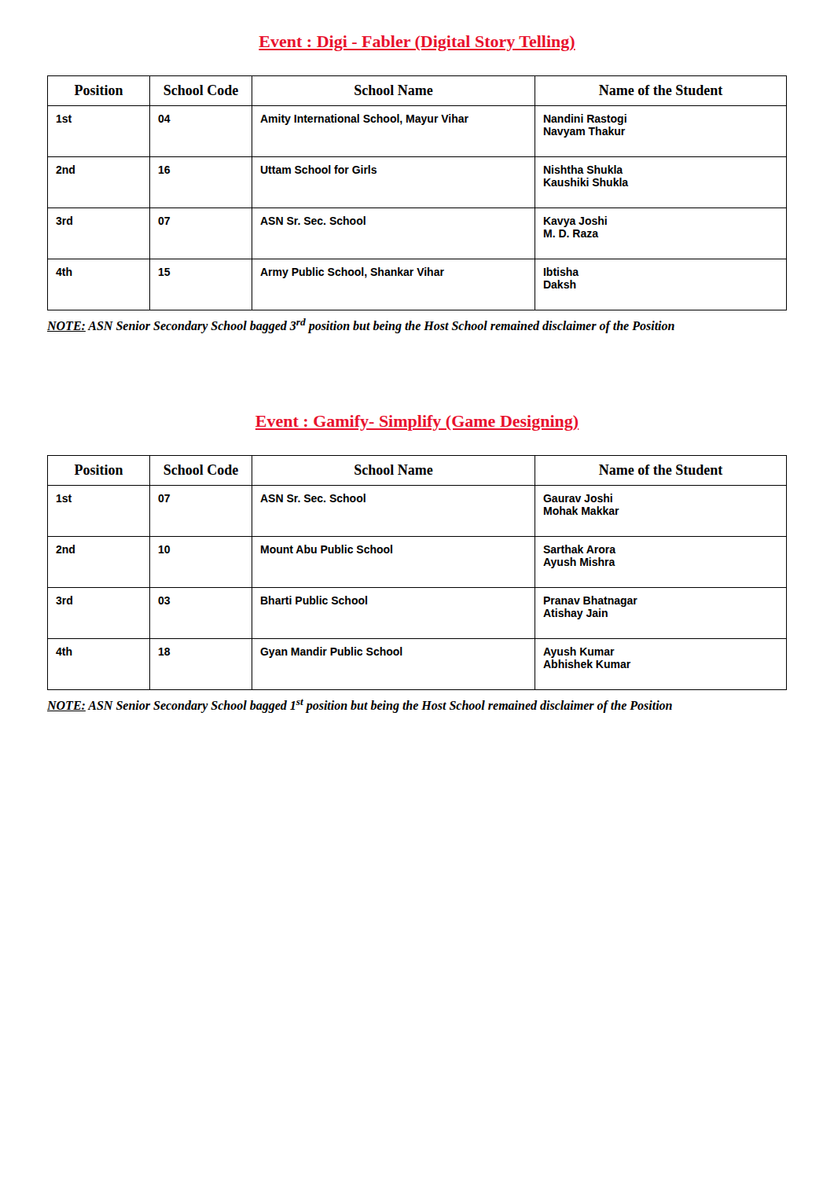Event : Digi - Fabler (Digital Story Telling)
| Position | School Code | School Name | Name of the Student |
| --- | --- | --- | --- |
| 1st | 04 | Amity International School, Mayur Vihar | Nandini Rastogi Navyam Thakur |
| 2nd | 16 | Uttam School for Girls | Nishtha Shukla Kaushiki Shukla |
| 3rd | 07 | ASN Sr. Sec. School | Kavya Joshi M. D. Raza |
| 4th | 15 | Army Public School, Shankar Vihar | Ibtisha Daksh |
NOTE: ASN Senior Secondary School bagged 3rd position but being the Host School remained disclaimer of the Position
Event : Gamify- Simplify (Game Designing)
| Position | School Code | School Name | Name of the Student |
| --- | --- | --- | --- |
| 1st | 07 | ASN Sr. Sec. School | Gaurav Joshi Mohak Makkar |
| 2nd | 10 | Mount Abu Public School | Sarthak Arora Ayush Mishra |
| 3rd | 03 | Bharti Public School | Pranav Bhatnagar Atishay Jain |
| 4th | 18 | Gyan Mandir Public School | Ayush Kumar Abhishek Kumar |
NOTE: ASN Senior Secondary School bagged 1st position but being the Host School remained disclaimer of the Position